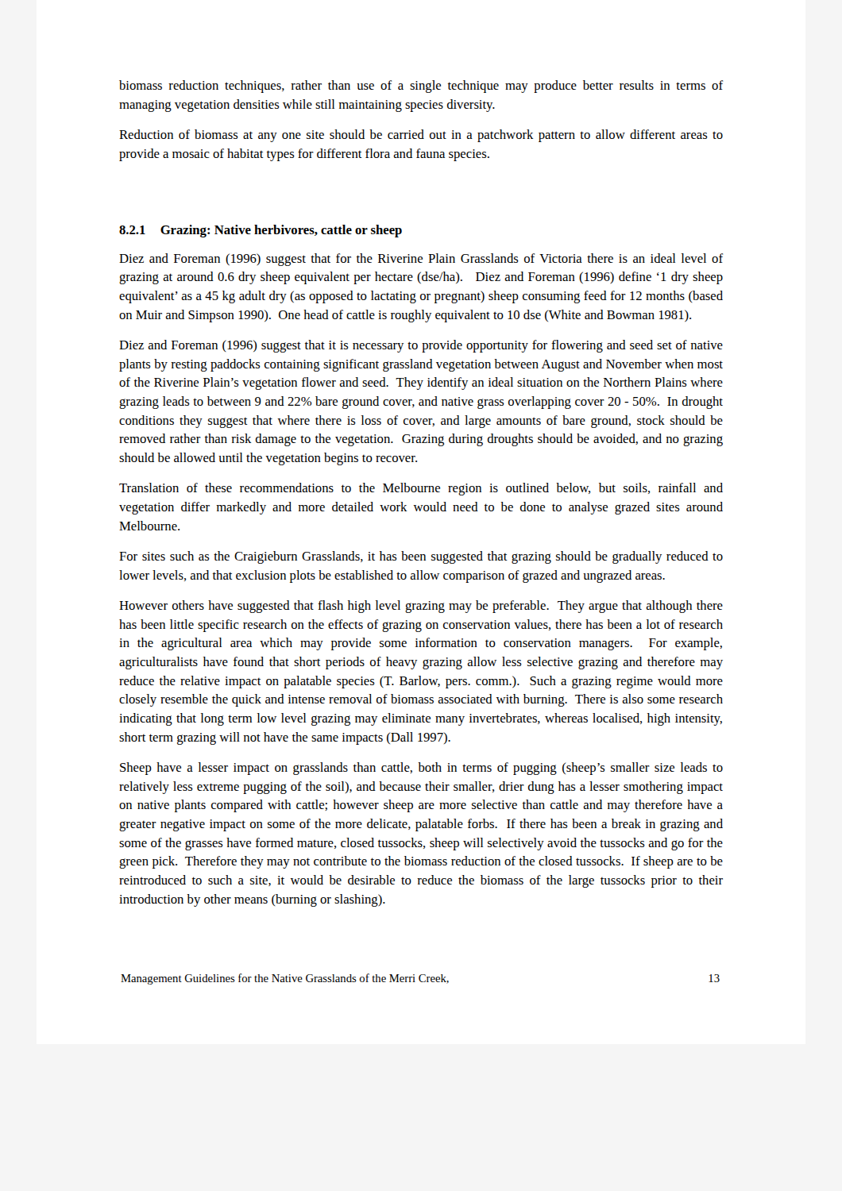biomass reduction techniques, rather than use of a single technique may produce better results in terms of managing vegetation densities while still maintaining species diversity.
Reduction of biomass at any one site should be carried out in a patchwork pattern to allow different areas to provide a mosaic of habitat types for different flora and fauna species.
8.2.1 Grazing: Native herbivores, cattle or sheep
Diez and Foreman (1996) suggest that for the Riverine Plain Grasslands of Victoria there is an ideal level of grazing at around 0.6 dry sheep equivalent per hectare (dse/ha). Diez and Foreman (1996) define ‘1 dry sheep equivalent’ as a 45 kg adult dry (as opposed to lactating or pregnant) sheep consuming feed for 12 months (based on Muir and Simpson 1990). One head of cattle is roughly equivalent to 10 dse (White and Bowman 1981).
Diez and Foreman (1996) suggest that it is necessary to provide opportunity for flowering and seed set of native plants by resting paddocks containing significant grassland vegetation between August and November when most of the Riverine Plain’s vegetation flower and seed. They identify an ideal situation on the Northern Plains where grazing leads to between 9 and 22% bare ground cover, and native grass overlapping cover 20 - 50%. In drought conditions they suggest that where there is loss of cover, and large amounts of bare ground, stock should be removed rather than risk damage to the vegetation. Grazing during droughts should be avoided, and no grazing should be allowed until the vegetation begins to recover.
Translation of these recommendations to the Melbourne region is outlined below, but soils, rainfall and vegetation differ markedly and more detailed work would need to be done to analyse grazed sites around Melbourne.
For sites such as the Craigieburn Grasslands, it has been suggested that grazing should be gradually reduced to lower levels, and that exclusion plots be established to allow comparison of grazed and ungrazed areas.
However others have suggested that flash high level grazing may be preferable. They argue that although there has been little specific research on the effects of grazing on conservation values, there has been a lot of research in the agricultural area which may provide some information to conservation managers. For example, agriculturalists have found that short periods of heavy grazing allow less selective grazing and therefore may reduce the relative impact on palatable species (T. Barlow, pers. comm.). Such a grazing regime would more closely resemble the quick and intense removal of biomass associated with burning. There is also some research indicating that long term low level grazing may eliminate many invertebrates, whereas localised, high intensity, short term grazing will not have the same impacts (Dall 1997).
Sheep have a lesser impact on grasslands than cattle, both in terms of pugging (sheep’s smaller size leads to relatively less extreme pugging of the soil), and because their smaller, drier dung has a lesser smothering impact on native plants compared with cattle; however sheep are more selective than cattle and may therefore have a greater negative impact on some of the more delicate, palatable forbs. If there has been a break in grazing and some of the grasses have formed mature, closed tussocks, sheep will selectively avoid the tussocks and go for the green pick. Therefore they may not contribute to the biomass reduction of the closed tussocks. If sheep are to be reintroduced to such a site, it would be desirable to reduce the biomass of the large tussocks prior to their introduction by other means (burning or slashing).
Management Guidelines for the Native Grasslands of the Merri Creek, 13